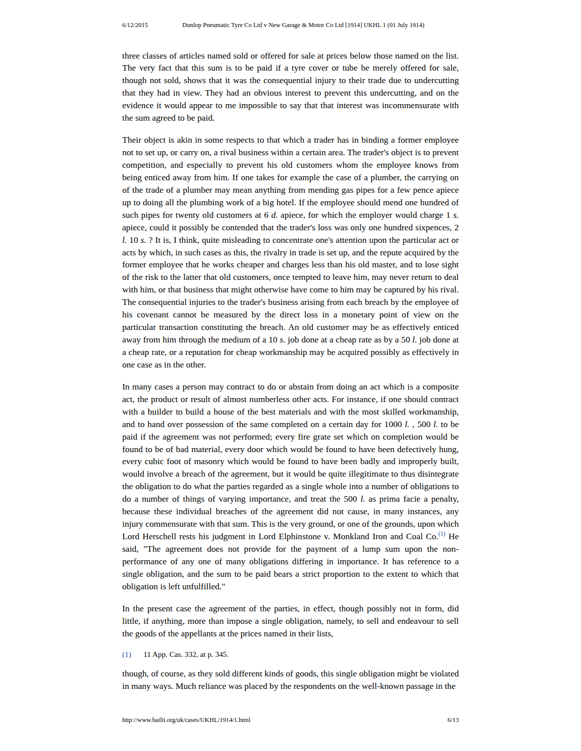6/12/2015
Dunlop Pneumatic Tyre Co Ltd v New Garage & Motor Co Ltd [1914] UKHL 1 (01 July 1914)
three classes of articles named sold or offered for sale at prices below those named on the list. The very fact that this sum is to be paid if a tyre cover or tube be merely offered for sale, though not sold, shows that it was the consequential injury to their trade due to undercutting that they had in view. They had an obvious interest to prevent this undercutting, and on the evidence it would appear to me impossible to say that that interest was incommensurate with the sum agreed to be paid.
Their object is akin in some respects to that which a trader has in binding a former employee not to set up, or carry on, a rival business within a certain area. The trader's object is to prevent competition, and especially to prevent his old customers whom the employee knows from being enticed away from him. If one takes for example the case of a plumber, the carrying on of the trade of a plumber may mean anything from mending gas pipes for a few pence apiece up to doing all the plumbing work of a big hotel. If the employee should mend one hundred of such pipes for twenty old customers at 6 d. apiece, for which the employer would charge 1 s. apiece, could it possibly be contended that the trader's loss was only one hundred sixpences, 2 l. 10 s. ? It is, I think, quite misleading to concentrate one's attention upon the particular act or acts by which, in such cases as this, the rivalry in trade is set up, and the repute acquired by the former employee that he works cheaper and charges less than his old master, and to lose sight of the risk to the latter that old customers, once tempted to leave him, may never return to deal with him, or that business that might otherwise have come to him may be captured by his rival. The consequential injuries to the trader's business arising from each breach by the employee of his covenant cannot be measured by the direct loss in a monetary point of view on the particular transaction constituting the breach. An old customer may be as effectively enticed away from him through the medium of a 10 s. job done at a cheap rate as by a 50 l. job done at a cheap rate, or a reputation for cheap workmanship may be acquired possibly as effectively in one case as in the other.
In many cases a person may contract to do or abstain from doing an act which is a composite act, the product or result of almost numberless other acts. For instance, if one should contract with a builder to build a house of the best materials and with the most skilled workmanship, and to hand over possession of the same completed on a certain day for 1000 l. , 500 l. to be paid if the agreement was not performed; every fire grate set which on completion would be found to be of bad material, every door which would be found to have been defectively hung, every cubic foot of masonry which would be found to have been badly and improperly built, would involve a breach of the agreement, but it would be quite illegitimate to thus disintegrate the obligation to do what the parties regarded as a single whole into a number of obligations to do a number of things of varying importance, and treat the 500 l. as prima facie a penalty, because these individual breaches of the agreement did not cause, in many instances, any injury commensurate with that sum. This is the very ground, or one of the grounds, upon which Lord Herschell rests his judgment in Lord Elphinstone v. Monkland Iron and Coal Co.(1) He said, "The agreement does not provide for the payment of a lump sum upon the non-performance of any one of many obligations differing in importance. It has reference to a single obligation, and the sum to be paid bears a strict proportion to the extent to which that obligation is left unfulfilled."
In the present case the agreement of the parties, in effect, though possibly not in form, did little, if anything, more than impose a single obligation, namely, to sell and endeavour to sell the goods of the appellants at the prices named in their lists,
(1) 11 App. Cas. 332, at p. 345.
though, of course, as they sold different kinds of goods, this single obligation might be violated in many ways. Much reliance was placed by the respondents on the well-known passage in the
http://www.bailii.org/uk/cases/UKHL/1914/1.html
6/13